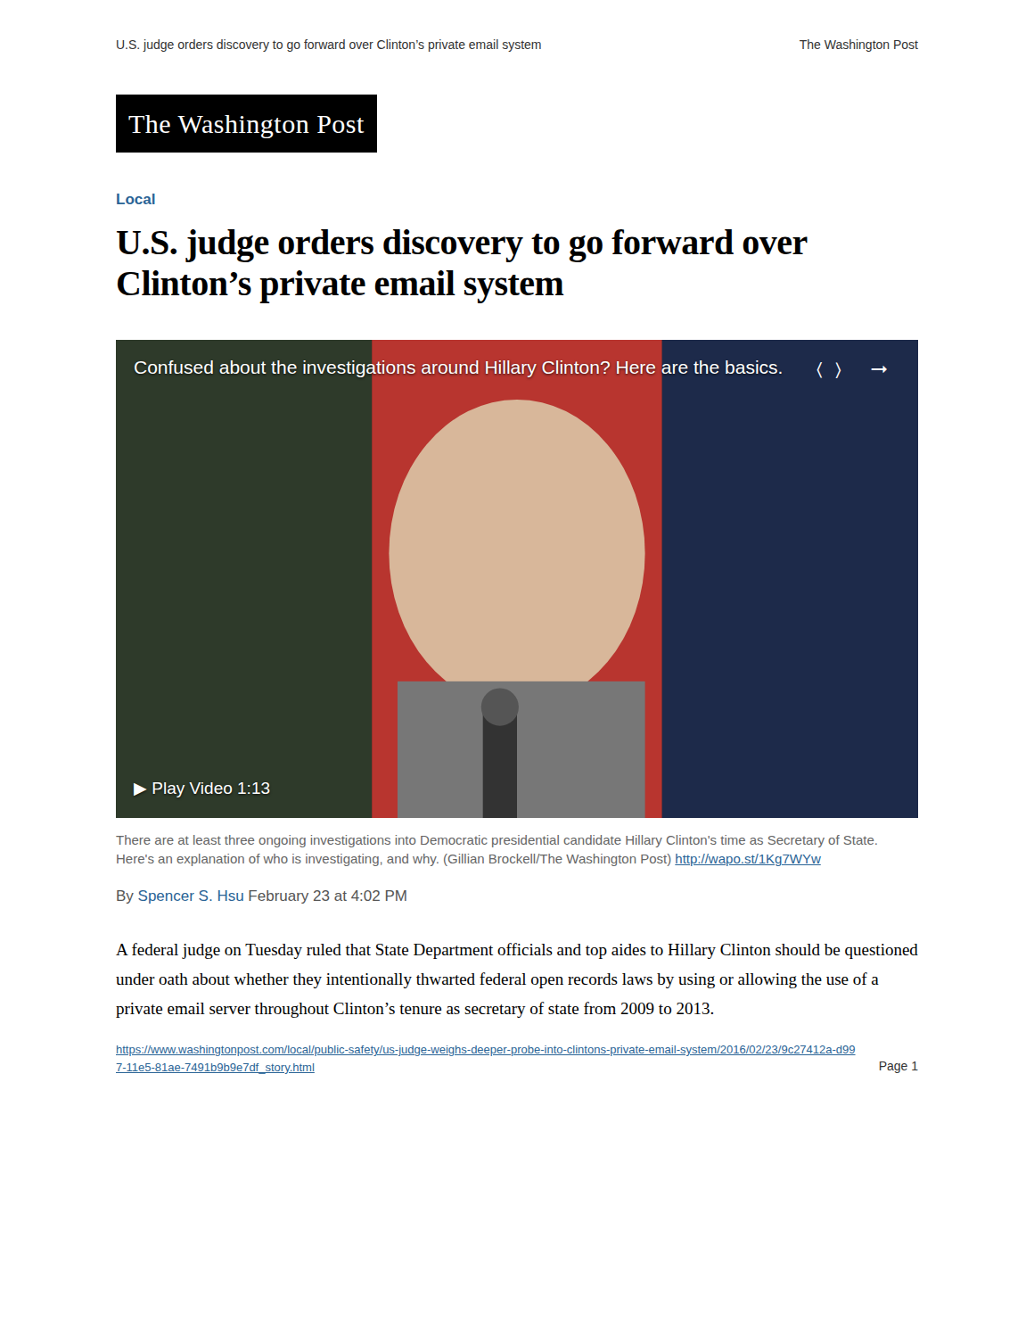U.S. judge orders discovery to go forward over Clinton’s private email system The Washington Post
The Washington Post
Local
U.S. judge orders discovery to go forward over Clinton’s private email system
Confused about the investigations around Hillary Clinton? Here are the basics.
〈〉 ➞
▶ Play Video 1:13
There are at least three ongoing investigations into Democratic presidential candidate Hillary Clinton's time as Secretary of State. Here's an explanation of who is investigating, and why. (Gillian Brockell/The Washington Post) http://wapo.st/1Kg7WYw
By Spencer S. Hsu February 23 at 4:02 PM
A federal judge on Tuesday ruled that State Department officials and top aides to Hillary Clinton should be questioned under oath about whether they intentionally thwarted federal open records laws by using or allowing the use of a private email server throughout Clinton’s tenure as secretary of state from 2009 to 2013.
https://www.washingtonpost.com/local/public-safety/us-judge-weighs-deeper-probe-into-clintons-private-email-system/2016/02/23/9c27412a-d997-11e5-81ae-7491b9b9e7df_story.html Page 1